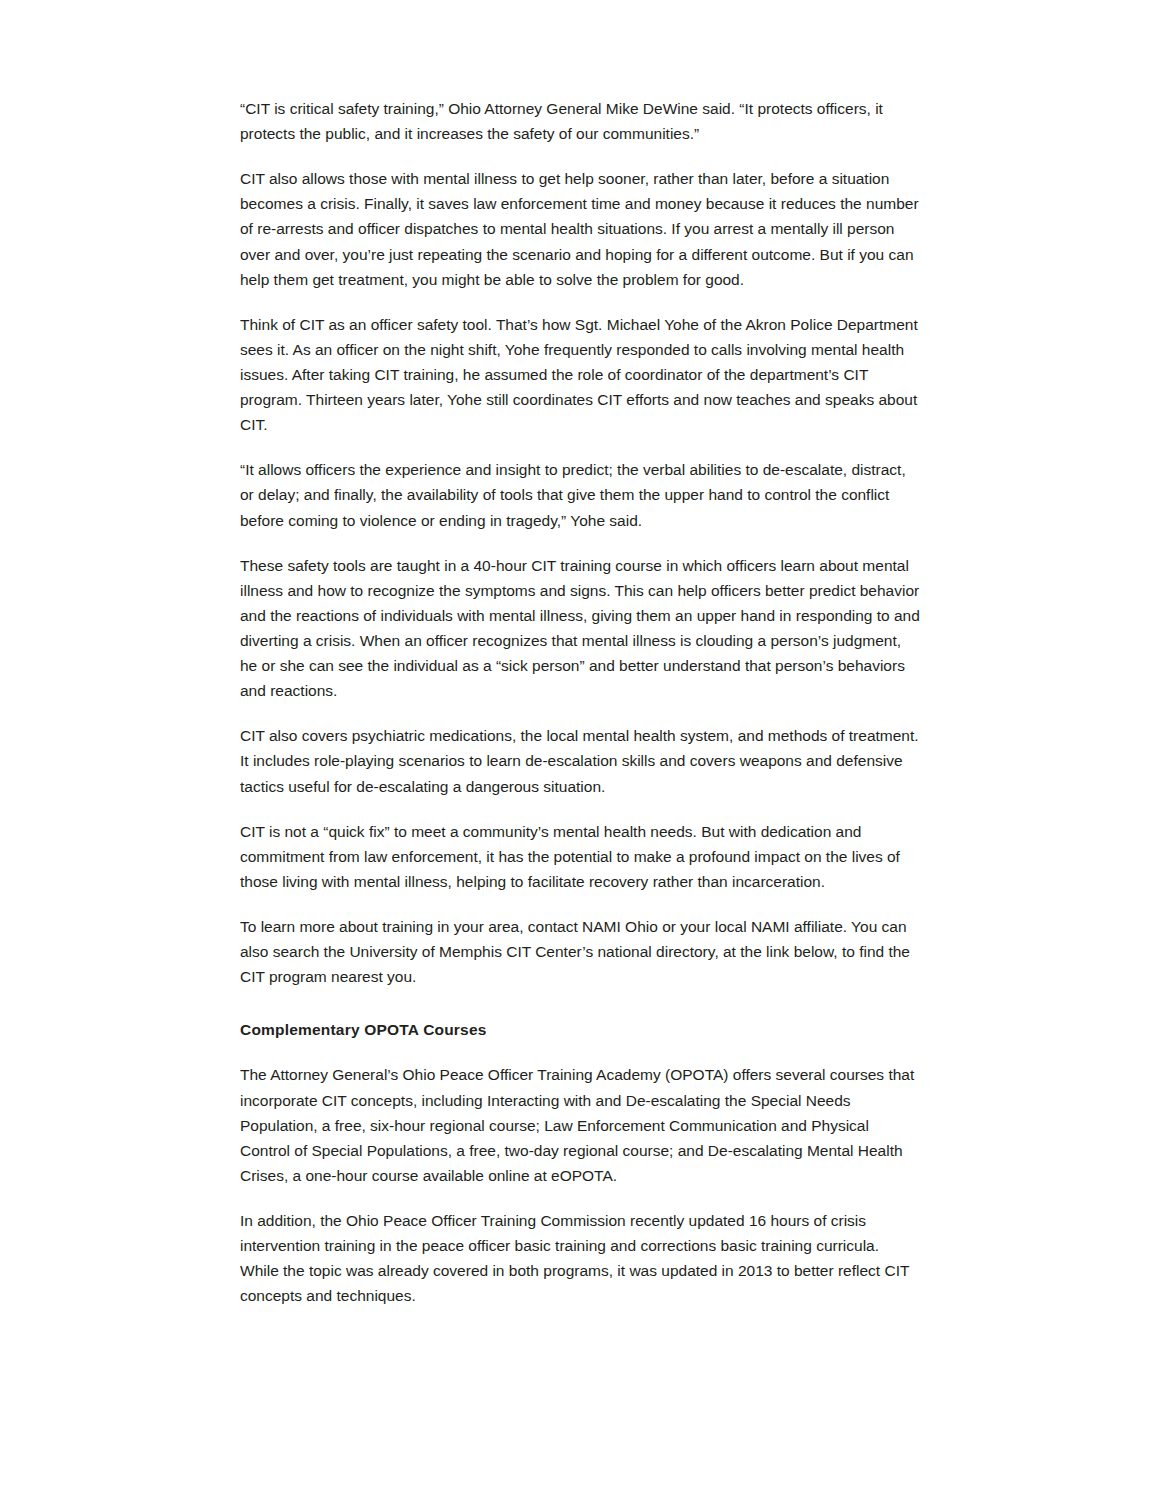“CIT is critical safety training,” Ohio Attorney General Mike DeWine said. “It protects officers, it protects the public, and it increases the safety of our communities.”
CIT also allows those with mental illness to get help sooner, rather than later, before a situation becomes a crisis. Finally, it saves law enforcement time and money because it reduces the number of re-arrests and officer dispatches to mental health situations. If you arrest a mentally ill person over and over, you’re just repeating the scenario and hoping for a different outcome. But if you can help them get treatment, you might be able to solve the problem for good.
Think of CIT as an officer safety tool. That’s how Sgt. Michael Yohe of the Akron Police Department sees it. As an officer on the night shift, Yohe frequently responded to calls involving mental health issues. After taking CIT training, he assumed the role of coordinator of the department’s CIT program. Thirteen years later, Yohe still coordinates CIT efforts and now teaches and speaks about CIT.
“It allows officers the experience and insight to predict; the verbal abilities to de-escalate, distract, or delay; and finally, the availability of tools that give them the upper hand to control the conflict before coming to violence or ending in tragedy,” Yohe said.
These safety tools are taught in a 40-hour CIT training course in which officers learn about mental illness and how to recognize the symptoms and signs. This can help officers better predict behavior and the reactions of individuals with mental illness, giving them an upper hand in responding to and diverting a crisis. When an officer recognizes that mental illness is clouding a person’s judgment, he or she can see the individual as a “sick person” and better understand that person’s behaviors and reactions.
CIT also covers psychiatric medications, the local mental health system, and methods of treatment. It includes role-playing scenarios to learn de-escalation skills and covers weapons and defensive tactics useful for de-escalating a dangerous situation.
CIT is not a “quick fix” to meet a community’s mental health needs. But with dedication and commitment from law enforcement, it has the potential to make a profound impact on the lives of those living with mental illness, helping to facilitate recovery rather than incarceration.
To learn more about training in your area, contact NAMI Ohio or your local NAMI affiliate. You can also search the University of Memphis CIT Center’s national directory, at the link below, to find the CIT program nearest you.
Complementary OPOTA Courses
The Attorney General’s Ohio Peace Officer Training Academy (OPOTA) offers several courses that incorporate CIT concepts, including Interacting with and De-escalating the Special Needs Population, a free, six-hour regional course; Law Enforcement Communication and Physical Control of Special Populations, a free, two-day regional course; and De-escalating Mental Health Crises, a one-hour course available online at eOPOTA.
In addition, the Ohio Peace Officer Training Commission recently updated 16 hours of crisis intervention training in the peace officer basic training and corrections basic training curricula. While the topic was already covered in both programs, it was updated in 2013 to better reflect CIT concepts and techniques.